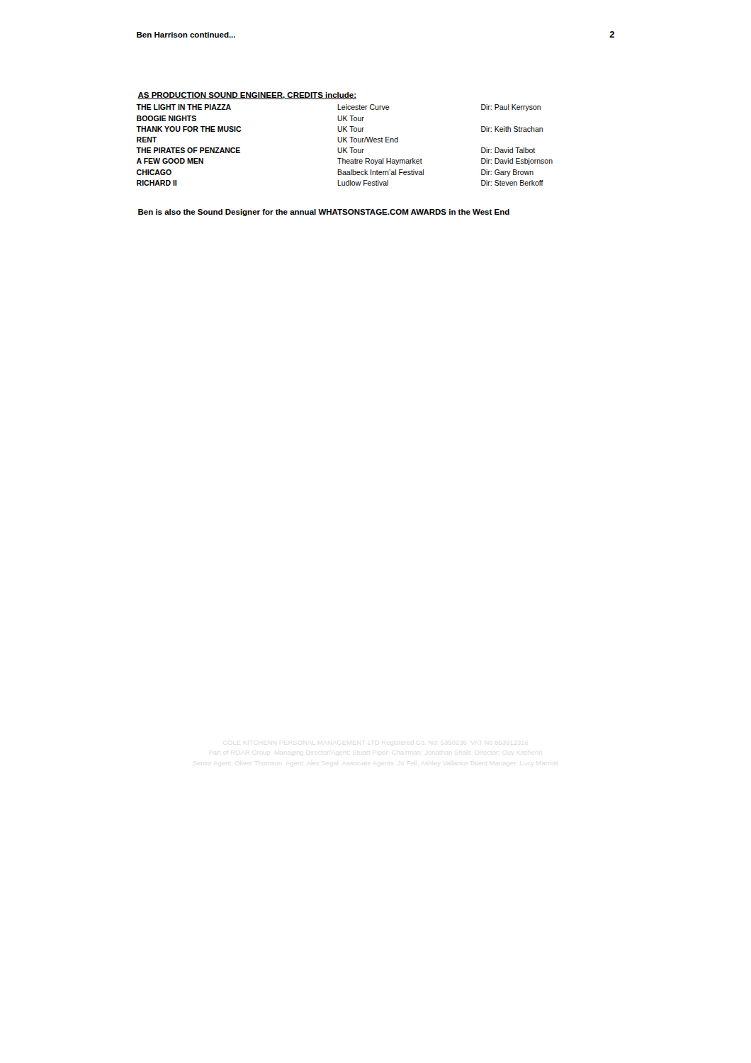Ben Harrison continued... 2
AS PRODUCTION SOUND ENGINEER, CREDITS include:
| THE LIGHT IN THE PIAZZA | Leicester Curve | Dir: Paul Kerryson |
| BOOGIE NIGHTS | UK Tour | |
| THANK YOU FOR THE MUSIC | UK Tour | Dir: Keith Strachan |
| RENT | UK Tour/West End | |
| THE PIRATES OF PENZANCE | UK Tour | Dir: David Talbot |
| A FEW GOOD MEN | Theatre Royal Haymarket | Dir: David Esbjornson |
| CHICAGO | Baalbeck Intern’al Festival | Dir: Gary Brown |
| RICHARD II | Ludlow Festival | Dir: Steven Berkoff |
Ben is also the Sound Designer for the annual WHATSONSTAGE.COM AWARDS in the West End
COLE KITCHENN PERSONAL MANAGEMENT LTD Registered Co. No: 5350236 VAT No 853912316
Part of ROAR Group Managing Director/Agent: Stuart Piper Chairman: Jonathan Shalit Director: Guy Kitchenn
Senior Agent: Oliver Thomson Agent: Alex Segal Associate Agents: Jo Fell, Ashley Vallance Talent Manager: Lucy Marriott